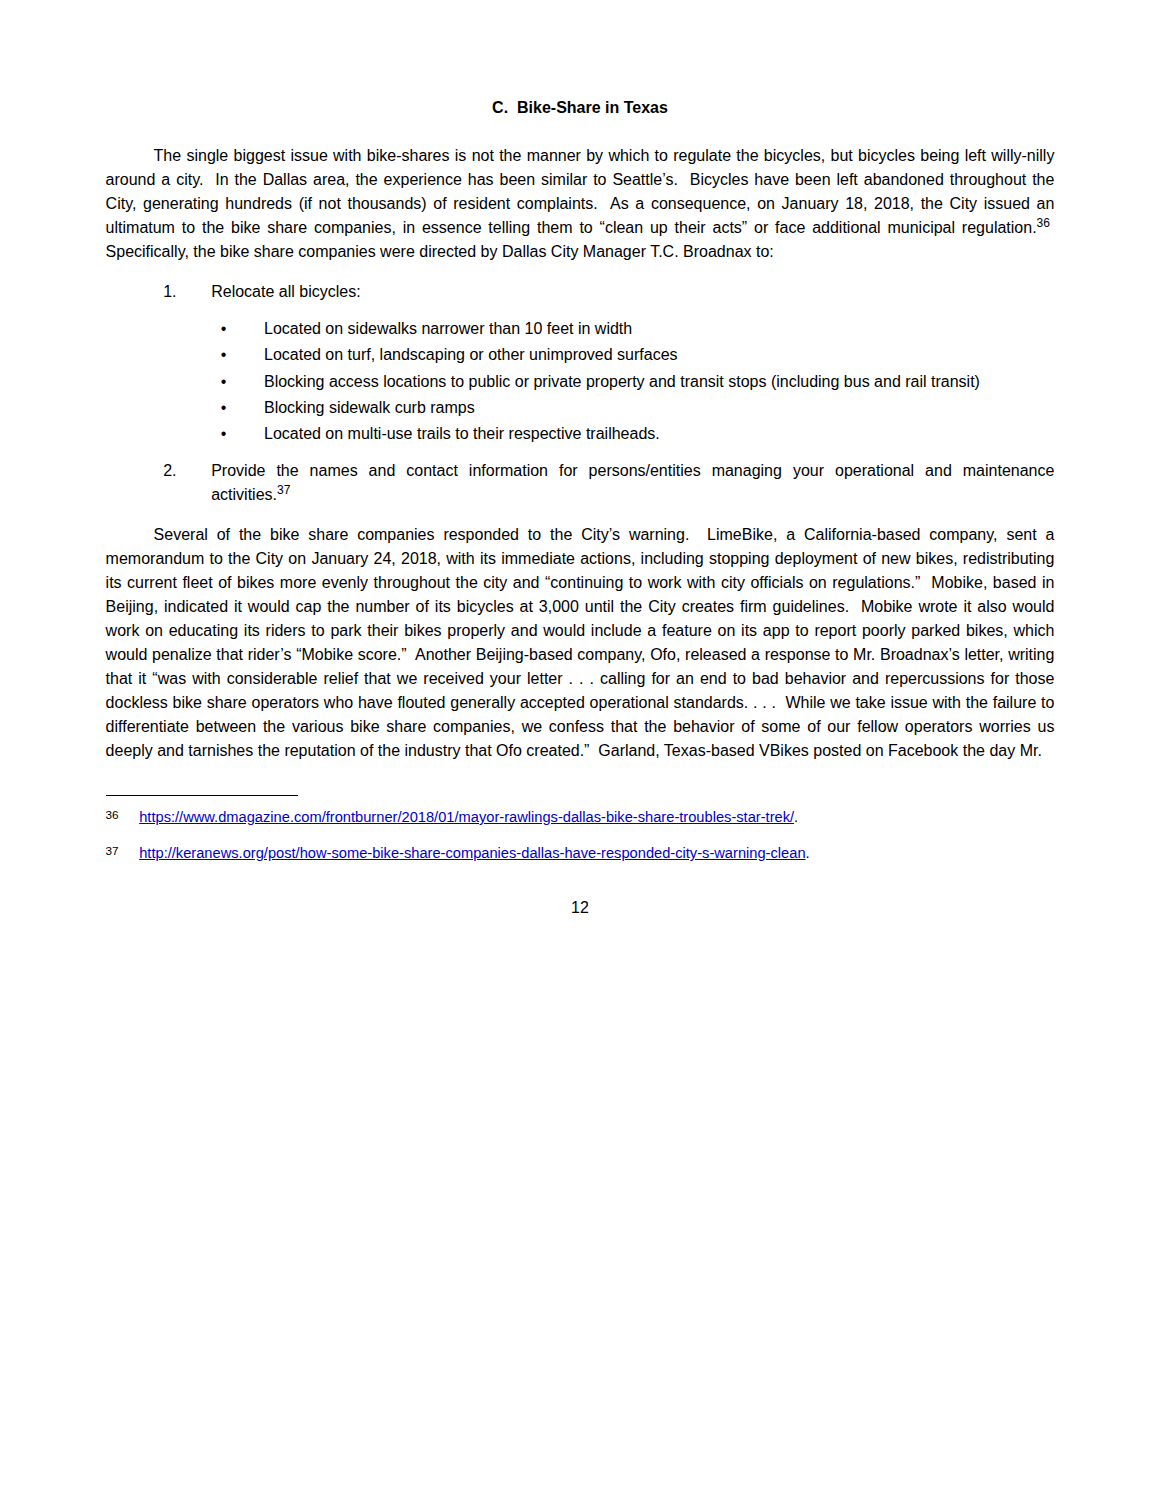C. Bike-Share in Texas
The single biggest issue with bike-shares is not the manner by which to regulate the bicycles, but bicycles being left willy-nilly around a city. In the Dallas area, the experience has been similar to Seattle’s. Bicycles have been left abandoned throughout the City, generating hundreds (if not thousands) of resident complaints. As a consequence, on January 18, 2018, the City issued an ultimatum to the bike share companies, in essence telling them to “clean up their acts” or face additional municipal regulation.36 Specifically, the bike share companies were directed by Dallas City Manager T.C. Broadnax to:
1. Relocate all bicycles:
Located on sidewalks narrower than 10 feet in width
Located on turf, landscaping or other unimproved surfaces
Blocking access locations to public or private property and transit stops (including bus and rail transit)
Blocking sidewalk curb ramps
Located on multi-use trails to their respective trailheads.
2. Provide the names and contact information for persons/entities managing your operational and maintenance activities.37
Several of the bike share companies responded to the City’s warning. LimeBike, a California-based company, sent a memorandum to the City on January 24, 2018, with its immediate actions, including stopping deployment of new bikes, redistributing its current fleet of bikes more evenly throughout the city and “continuing to work with city officials on regulations.” Mobike, based in Beijing, indicated it would cap the number of its bicycles at 3,000 until the City creates firm guidelines. Mobike wrote it also would work on educating its riders to park their bikes properly and would include a feature on its app to report poorly parked bikes, which would penalize that rider’s “Mobike score.” Another Beijing-based company, Ofo, released a response to Mr. Broadnax’s letter, writing that it “was with considerable relief that we received your letter . . . calling for an end to bad behavior and repercussions for those dockless bike share operators who have flouted generally accepted operational standards. . . . While we take issue with the failure to differentiate between the various bike share companies, we confess that the behavior of some of our fellow operators worries us deeply and tarnishes the reputation of the industry that Ofo created.” Garland, Texas-based VBikes posted on Facebook the day Mr.
36 https://www.dmagazine.com/frontburner/2018/01/mayor-rawlings-dallas-bike-share-troubles-star-trek/.
37 http://keranews.org/post/how-some-bike-share-companies-dallas-have-responded-city-s-warning-clean.
12